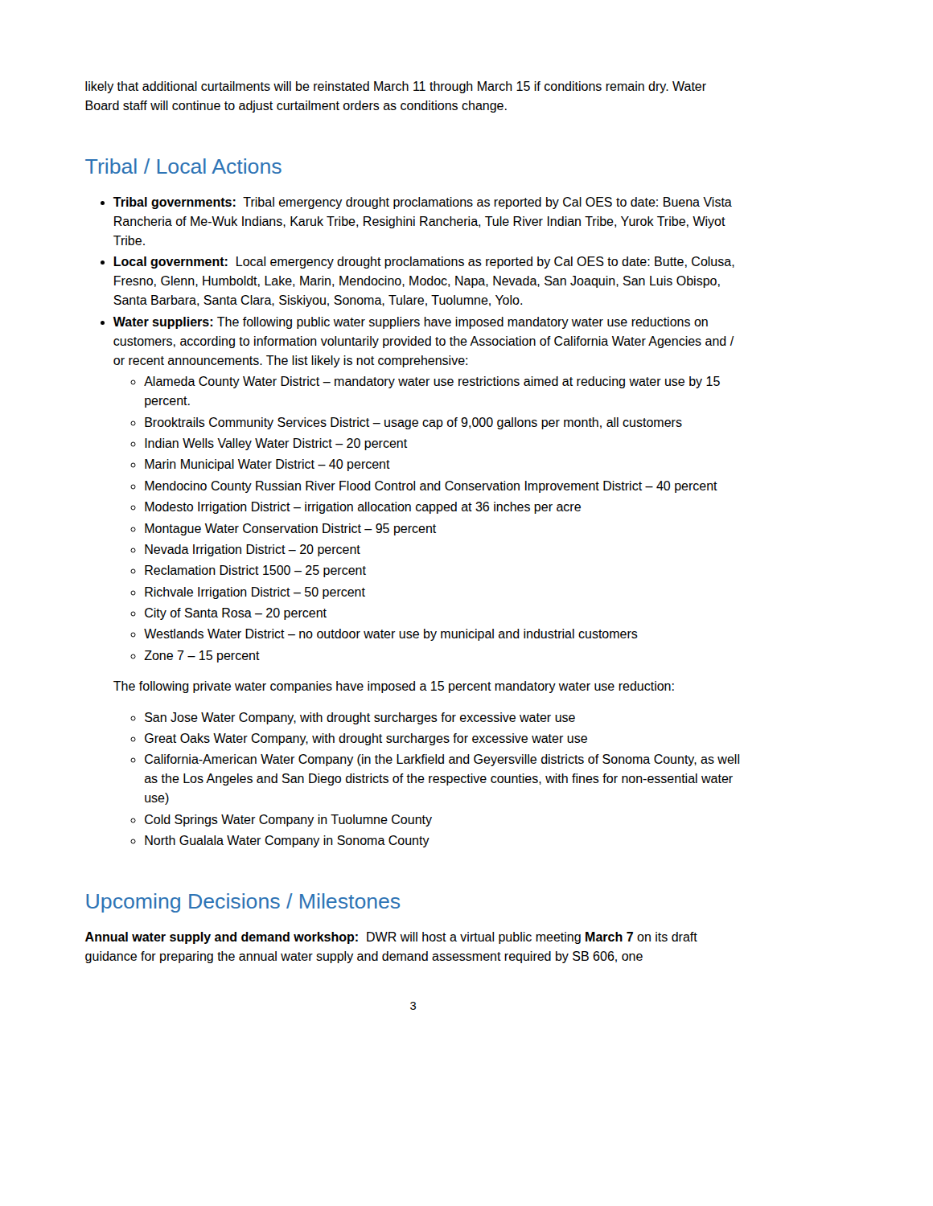likely that additional curtailments will be reinstated March 11 through March 15 if conditions remain dry. Water Board staff will continue to adjust curtailment orders as conditions change.
Tribal / Local Actions
Tribal governments: Tribal emergency drought proclamations as reported by Cal OES to date: Buena Vista Rancheria of Me-Wuk Indians, Karuk Tribe, Resighini Rancheria, Tule River Indian Tribe, Yurok Tribe, Wiyot Tribe.
Local government: Local emergency drought proclamations as reported by Cal OES to date: Butte, Colusa, Fresno, Glenn, Humboldt, Lake, Marin, Mendocino, Modoc, Napa, Nevada, San Joaquin, San Luis Obispo, Santa Barbara, Santa Clara, Siskiyou, Sonoma, Tulare, Tuolumne, Yolo.
Water suppliers: The following public water suppliers have imposed mandatory water use reductions on customers, according to information voluntarily provided to the Association of California Water Agencies and / or recent announcements. The list likely is not comprehensive:
Alameda County Water District – mandatory water use restrictions aimed at reducing water use by 15 percent.
Brooktrails Community Services District – usage cap of 9,000 gallons per month, all customers
Indian Wells Valley Water District – 20 percent
Marin Municipal Water District – 40 percent
Mendocino County Russian River Flood Control and Conservation Improvement District – 40 percent
Modesto Irrigation District – irrigation allocation capped at 36 inches per acre
Montague Water Conservation District – 95 percent
Nevada Irrigation District – 20 percent
Reclamation District 1500 – 25 percent
Richvale Irrigation District – 50 percent
City of Santa Rosa – 20 percent
Westlands Water District – no outdoor water use by municipal and industrial customers
Zone 7 – 15 percent
The following private water companies have imposed a 15 percent mandatory water use reduction:
San Jose Water Company, with drought surcharges for excessive water use
Great Oaks Water Company, with drought surcharges for excessive water use
California-American Water Company (in the Larkfield and Geyersville districts of Sonoma County, as well as the Los Angeles and San Diego districts of the respective counties, with fines for non-essential water use)
Cold Springs Water Company in Tuolumne County
North Gualala Water Company in Sonoma County
Upcoming Decisions / Milestones
Annual water supply and demand workshop: DWR will host a virtual public meeting March 7 on its draft guidance for preparing the annual water supply and demand assessment required by SB 606, one
3